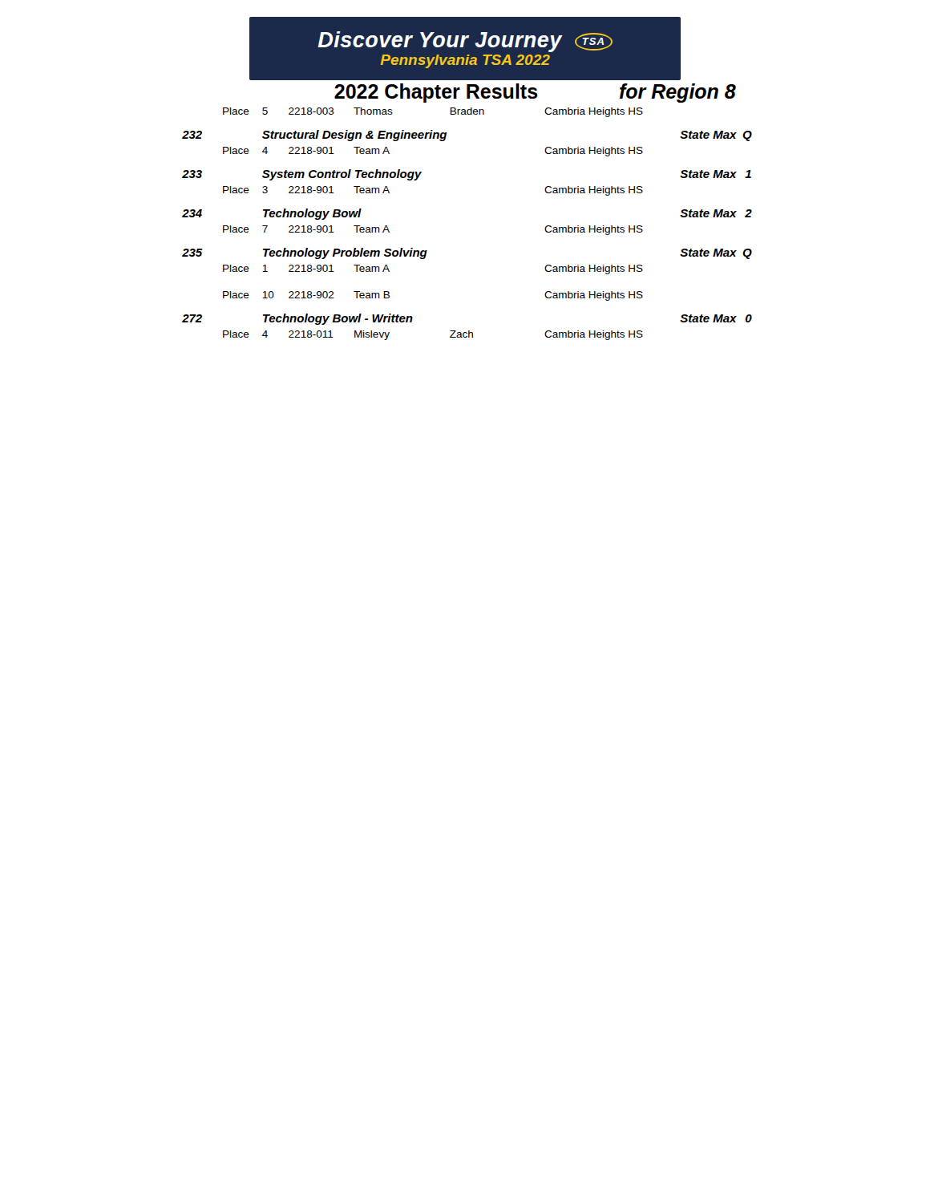Discover Your Journey TSA
Pennsylvania TSA 2022
2022 Chapter Results for Region 8
| Place | 5 | 2218-003 | Thomas | Braden | Cambria Heights HS | | |
| 232 | Structural Design & Engineering | | State Max | Q |
| Place | 4 | 2218-901 | Team A | | Cambria Heights HS | | |
| 233 | System Control Technology | | State Max | 1 |
| Place | 3 | 2218-901 | Team A | | Cambria Heights HS | | |
| 234 | Technology Bowl | | State Max | 2 |
| Place | 7 | 2218-901 | Team A | | Cambria Heights HS | | |
| 235 | Technology Problem Solving | | State Max | Q |
| Place | 1 | 2218-901 | Team A | | Cambria Heights HS | | |
| Place | 10 | 2218-902 | Team B | | Cambria Heights HS | | |
| 272 | Technology Bowl - Written | | State Max | 0 |
| Place | 4 | 2218-011 | Mislevy | Zach | Cambria Heights HS | | |